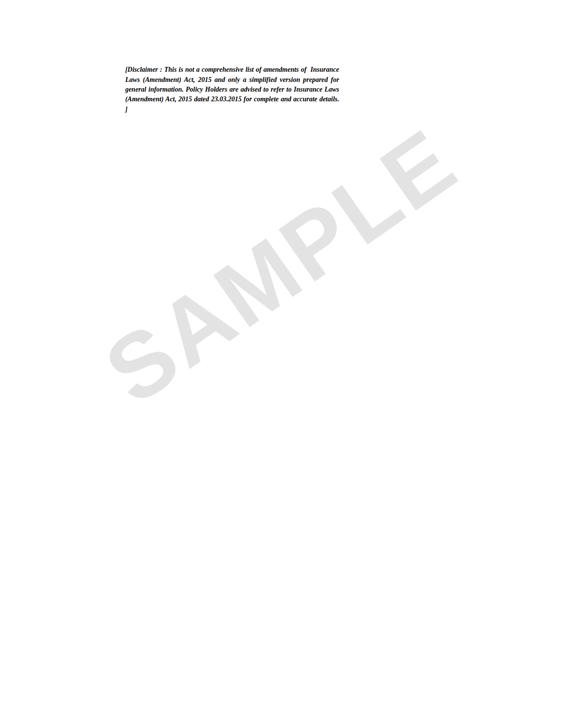[Disclaimer : This is not a comprehensive list of amendments of Insurance Laws (Amendment) Act, 2015 and only a simplified version prepared for general information. Policy Holders are advised to refer to Insurance Laws (Amendment) Act, 2015 dated 23.03.2015 for complete and accurate details. ]
SAMPLE